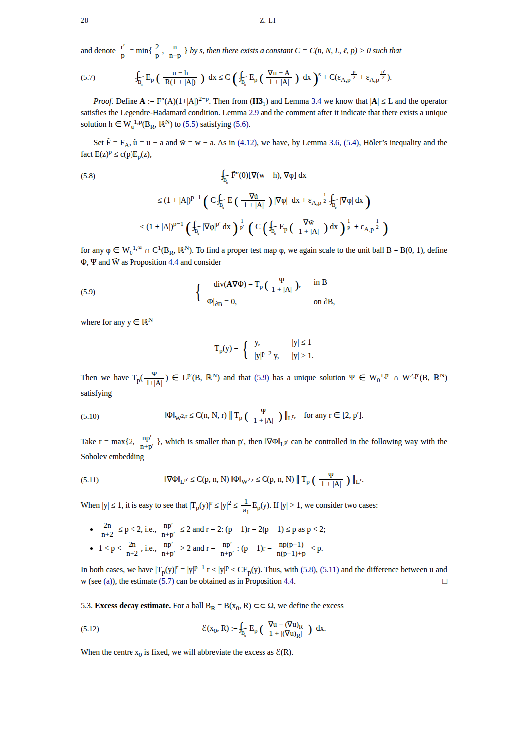28 Z. LI
and denote r′p = min{2 p, nn−p} by s, then there exists a constant C = C(n, N, L, ℓ, p) > 0 such that
(5.7)
∫BR Ep ( u − h R(1 + |A|) ) dx ≤ C ( ∫BR Ep ( ∇u − A 1 + |A| ) dx )s + C(εA,pp 2 + εA,pp′2).
Proof. Define A := F″(A)(1+|A|)2−p. Then from (H31) and Lemma 3.4 we know that |A| ≤ L and the operator satisfies the Legendre-Hadamard condition. Lemma 2.9 and the comment after it indicate that there exists a unique solution h ∈ Wu1,p(BR, ℝN) to (5.5) satisfying (5.6).
Set F̃ = FA, ũ = u − a and w̃ = w − a. As in (4.12), we have, by Lemma 3.6, (5.4), Höler’s inequality and the fact E(z)p ≤ c(p)Ep(z),
(5.8)
∫BR F̃″(0)[∇(w − h), ∇φ] dx
≤ (1 + |A|)p−1 ( C ∫BR E ( ∇ũ1 + |A| ) |∇φ| dx + εA,p12 ∫BR |∇φ| dx )
≤ (1 + |A|)p−1 ( ∫BR |∇φ|p′ dx )1 p′ ( C ( ∫BR Ep ( ∇w̃1 + |A| ) dx )1 p + εA,p12 )
for any φ ∈ W01,∞ ∩ C1(BR, ℝN). To find a proper test map φ, we again scale to the unit ball B = B(0, 1), define Φ, Ψ and W̃ as Proposition 4.4 and consider
(5.9)
{ − div(A∇Φ) = Tp (Ψ 1 + |A|), in B Φ|∂B = 0, on ∂B,
where for any y ∈ ℝN
Tp(y) = { y,|y| ≤ 1 |y|p−2 y,|y| > 1.
Then we have Tp(Ψ 1+|A|) ∈ Lp′(B, ℝN) and that (5.9) has a unique solution Ψ ∈ W01,p′ ∩ W2,p′(B, ℝN) satisfying
(5.10)
‖Φ‖W2,r ≤ C(n, N, r) ‖ Tp ( Ψ 1 + |A| ) ‖Lr, for any r ∈ [2, p′].
Take r = max{2, np′n+p′}, which is smaller than p′, then ‖∇Φ‖Lp′ can be controlled in the following way with the Sobolev embedding
(5.11)
‖∇Φ‖Lp′ ≤ C(p, n, N) ‖Φ‖W2,r ≤ C(p, n, N) ‖ Tp ( Ψ 1 + |A| ) ‖Lr.
When |y| ≤ 1, it is easy to see that |Tp(y)|r ≤ |y|2 ≤ 1 a1 Ep(y). If |y| > 1, we consider two cases:
2n n+2 ≤ p < 2, i.e., np′n+p′ ≤ 2 and r = 2: (p − 1)r = 2(p − 1) ≤ p as p < 2;
1 < p < 2n n+2, i.e., np′n+p′ > 2 and r = np′n+p′: (p − 1)r = np(p−1) n(p−1)+p < p.
In both cases, we have |Tp(y)|r = |y|p−1 r ≤ |y|p ≤ CEp(y). Thus, with (5.8), (5.11) and the difference between u and w (see (a)), the estimate (5.7) can be obtained as in Proposition 4.4. □
5.3. Excess decay estimate. For a ball BR = B(x0, R) ⊂⊂ Ω, we define the excess
(5.12)
ℰ(x0, R) := ∫BR Ep ( ∇u − (∇u)R 1 + |(∇u)R| ) dx.
When the centre x0 is fixed, we will abbreviate the excess as ℰ(R).